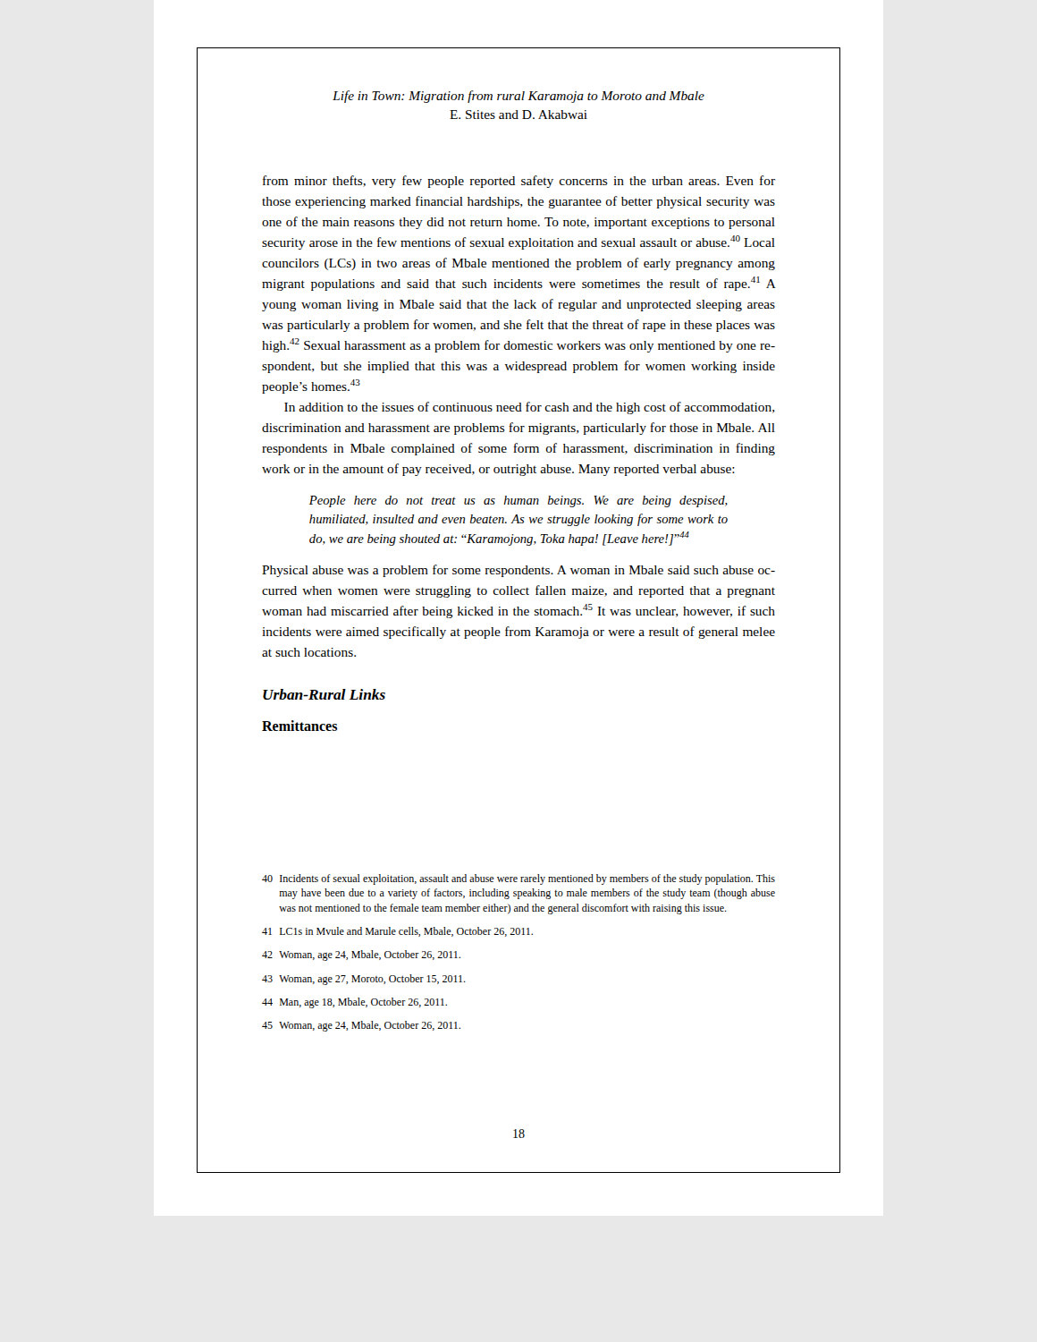Life in Town: Migration from rural Karamoja to Moroto and Mbale
E. Stites and D. Akabwai
from minor thefts, very few people reported safety concerns in the urban areas. Even for those experiencing marked financial hardships, the guarantee of better physical security was one of the main reasons they did not return home. To note, important exceptions to personal security arose in the few mentions of sexual exploitation and sexual assault or abuse.40 Local councilors (LCs) in two areas of Mbale mentioned the problem of early pregnancy among migrant populations and said that such incidents were sometimes the result of rape.41 A young woman living in Mbale said that the lack of regular and unprotected sleeping areas was particularly a problem for women, and she felt that the threat of rape in these places was high.42 Sexual harassment as a problem for domestic workers was only mentioned by one respondent, but she implied that this was a widespread problem for women working inside people’s homes.43
In addition to the issues of continuous need for cash and the high cost of accommodation, discrimination and harassment are problems for migrants, particularly for those in Mbale. All respondents in Mbale complained of some form of harassment, discrimination in finding work or in the amount of pay received, or outright abuse. Many reported verbal abuse:
People here do not treat us as human beings. We are being despised, humiliated, insulted and even beaten. As we struggle looking for some work to do, we are being shouted at: “Karamojong, Toka hapa! [Leave here!]”44
Physical abuse was a problem for some respondents. A woman in Mbale said such abuse occurred when women were struggling to collect fallen maize, and reported that a pregnant woman had miscarried after being kicked in the stomach.45 It was unclear, however, if such incidents were aimed specifically at people from Karamoja or were a result of general melee at such locations.
Urban-Rural Links
Remittances
40 Incidents of sexual exploitation, assault and abuse were rarely mentioned by members of the study population. This may have been due to a variety of factors, including speaking to male members of the study team (though abuse was not mentioned to the female team member either) and the general discomfort with raising this issue.
41 LC1s in Mvule and Marule cells, Mbale, October 26, 2011.
42 Woman, age 24, Mbale, October 26, 2011.
43 Woman, age 27, Moroto, October 15, 2011.
44 Man, age 18, Mbale, October 26, 2011.
45 Woman, age 24, Mbale, October 26, 2011.
18